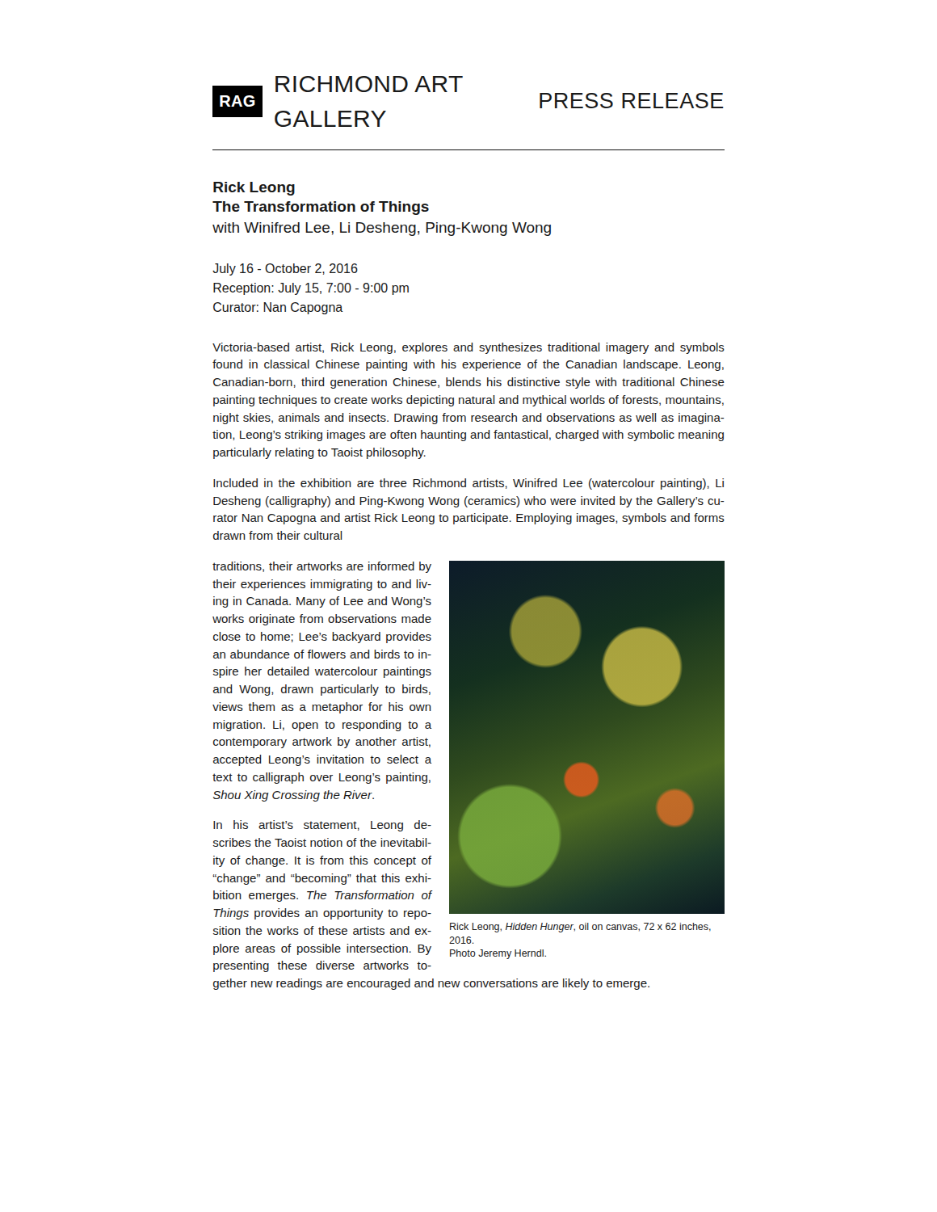RAG Richmond Art Gallery
Press Release
Rick Leong
The Transformation of Things
with Winifred Lee, Li Desheng, Ping-Kwong Wong
July 16 - October 2, 2016
Reception: July 15, 7:00 - 9:00 pm
Curator: Nan Capogna
Victoria-based artist, Rick Leong, explores and synthesizes traditional imagery and symbols found in classical Chinese painting with his experience of the Canadian landscape. Leong, Canadian-born, third generation Chinese, blends his distinctive style with traditional Chinese painting techniques to create works depicting natural and mythical worlds of forests, mountains, night skies, animals and insects. Drawing from research and observations as well as imagination, Leong’s striking images are often haunting and fantastical, charged with symbolic meaning particularly relating to Taoist philosophy.
Included in the exhibition are three Richmond artists, Winifred Lee (watercolour painting), Li Desheng (calligraphy) and Ping-Kwong Wong (ceramics) who were invited by the Gallery’s curator Nan Capogna and artist Rick Leong to participate. Employing images, symbols and forms drawn from their cultural
Rick Leong, Hidden Hunger, oil on canvas, 72 x 62 inches, 2016.
Photo Jeremy Herndl.
traditions, their artworks are informed by their experiences immigrating to and living in Canada. Many of Lee and Wong’s works originate from observations made close to home; Lee’s backyard provides an abundance of flowers and birds to inspire her detailed watercolour paintings and Wong, drawn particularly to birds, views them as a metaphor for his own migration. Li, open to responding to a contemporary artwork by another artist, accepted Leong’s invitation to select a text to calligraph over Leong’s painting, Shou Xing Crossing the River.
In his artist’s statement, Leong describes the Taoist notion of the inevitability of change. It is from this concept of “change” and “becoming” that this exhibition emerges. The Transformation of Things provides an opportunity to reposition the works of these artists and explore areas of possible intersection. By presenting these diverse artworks together new readings are encouraged and new conversations are likely to emerge.